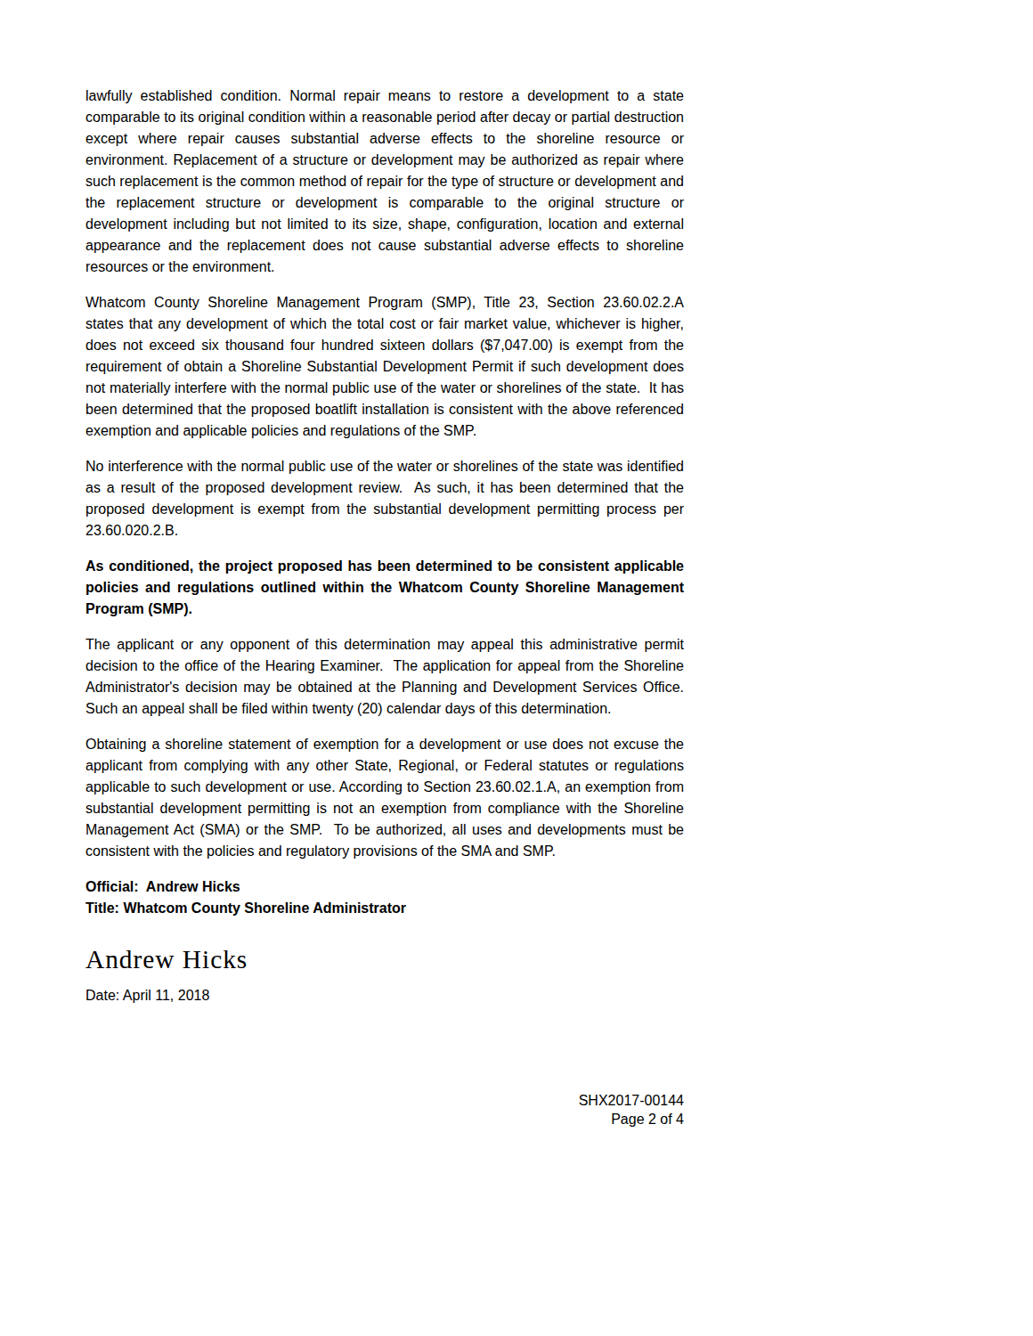lawfully established condition. Normal repair means to restore a development to a state comparable to its original condition within a reasonable period after decay or partial destruction except where repair causes substantial adverse effects to the shoreline resource or environment. Replacement of a structure or development may be authorized as repair where such replacement is the common method of repair for the type of structure or development and the replacement structure or development is comparable to the original structure or development including but not limited to its size, shape, configuration, location and external appearance and the replacement does not cause substantial adverse effects to shoreline resources or the environment.
Whatcom County Shoreline Management Program (SMP), Title 23, Section 23.60.02.2.A states that any development of which the total cost or fair market value, whichever is higher, does not exceed six thousand four hundred sixteen dollars ($7,047.00) is exempt from the requirement of obtain a Shoreline Substantial Development Permit if such development does not materially interfere with the normal public use of the water or shorelines of the state. It has been determined that the proposed boatlift installation is consistent with the above referenced exemption and applicable policies and regulations of the SMP.
No interference with the normal public use of the water or shorelines of the state was identified as a result of the proposed development review. As such, it has been determined that the proposed development is exempt from the substantial development permitting process per 23.60.020.2.B.
As conditioned, the project proposed has been determined to be consistent applicable policies and regulations outlined within the Whatcom County Shoreline Management Program (SMP).
The applicant or any opponent of this determination may appeal this administrative permit decision to the office of the Hearing Examiner. The application for appeal from the Shoreline Administrator's decision may be obtained at the Planning and Development Services Office. Such an appeal shall be filed within twenty (20) calendar days of this determination.
Obtaining a shoreline statement of exemption for a development or use does not excuse the applicant from complying with any other State, Regional, or Federal statutes or regulations applicable to such development or use. According to Section 23.60.02.1.A, an exemption from substantial development permitting is not an exemption from compliance with the Shoreline Management Act (SMA) or the SMP. To be authorized, all uses and developments must be consistent with the policies and regulatory provisions of the SMA and SMP.
Official: Andrew Hicks
Title: Whatcom County Shoreline Administrator
Andrew Hicks
Date: April 11, 2018
SHX2017-00144
Page 2 of 4